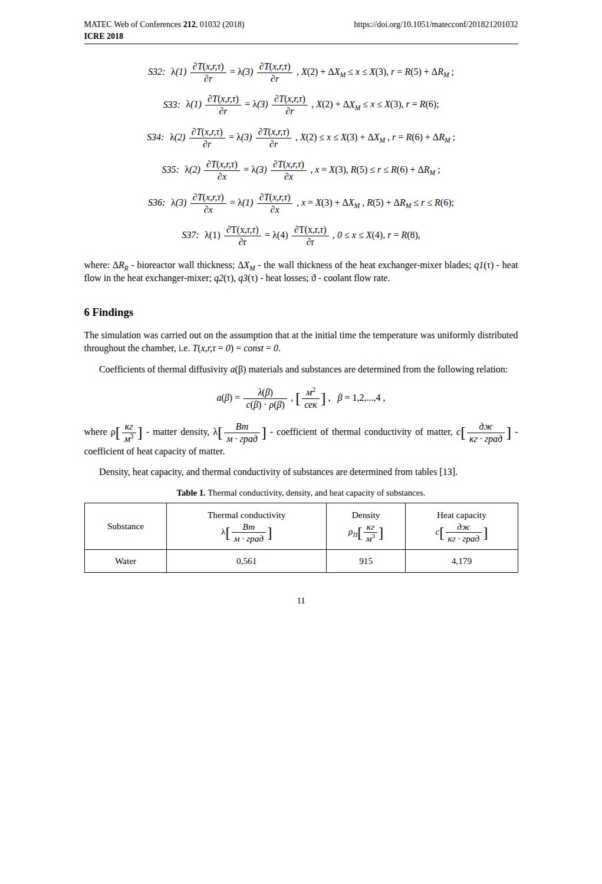MATEC Web of Conferences 212, 01032 (2018)
ICRE 2018
https://doi.org/10.1051/matecconf/201821201032
S32: λ(1) ∂T(x,r,τ)∂r = λ(3) ∂T(x,r,τ)∂r , X(2) + ΔXM ≤ x ≤ X(3), r = R(5) + ΔRM ; S33: λ(1) ∂T(x,r,τ)∂r = λ(3) ∂T(x,r,τ)∂r , X(2) + ΔXM ≤ x ≤ X(3), r = R(6); S34: λ(2) ∂T(x,r,τ)∂r = λ(3) ∂T(x,r,τ)∂r , X(2) ≤ x ≤ X(3) + ΔXM , r = R(6) + ΔRM ; S35: λ(2) ∂T(x,r,τ)∂x = λ(3) ∂T(x,r,τ)∂x , x = X(3), R(5) ≤ r ≤ R(6) + ΔRM ; S36: λ(3) ∂T(x,r,τ)∂x = λ(1) ∂T(x,r,τ)∂x , x = X(3) + ΔXM , R(5) + ΔRM ≤ r ≤ R(6); S37: λ(1) ∂T(x,r,τ)∂r = λ(4) ∂T(x,r,τ)∂r , 0 ≤ x ≤ X(4), r = R(8),
where: ΔRR - bioreactor wall thickness; ΔXM - the wall thickness of the heat exchanger-mixer blades; q1(τ) - heat flow in the heat exchanger-mixer; q2(τ), q3(τ) - heat losses; ϑ - coolant flow rate.
6 Findings
The simulation was carried out on the assumption that at the initial time the temperature was uniformly distributed throughout the chamber, i.e. T(x,r,τ = 0) = const = 0.
Coefficients of thermal diffusivity a(β) materials and substances are determined from the following relation:
a(β) = λ(β) c(β) · ρ(β) , [м2 сек] , β = 1,2,...,4 ,
where ρ[кг м3] - matter density, λ[Вт м · град] - coefficient of thermal conductivity of matter, c[дж кг · град] - coefficient of heat capacity of matter.
Density, heat capacity, and thermal conductivity of substances are determined from tables [13].
Table 1. Thermal conductivity, density, and heat capacity of substances.
| Substance | Thermal conductivity λ [ Вт м · град ] | Density ρ П [ кг м 3 ] | Heat capacity c [ дж кг · град ] |
| --- | --- | --- | --- |
| Water | 0,561 | 915 | 4,179 |
11